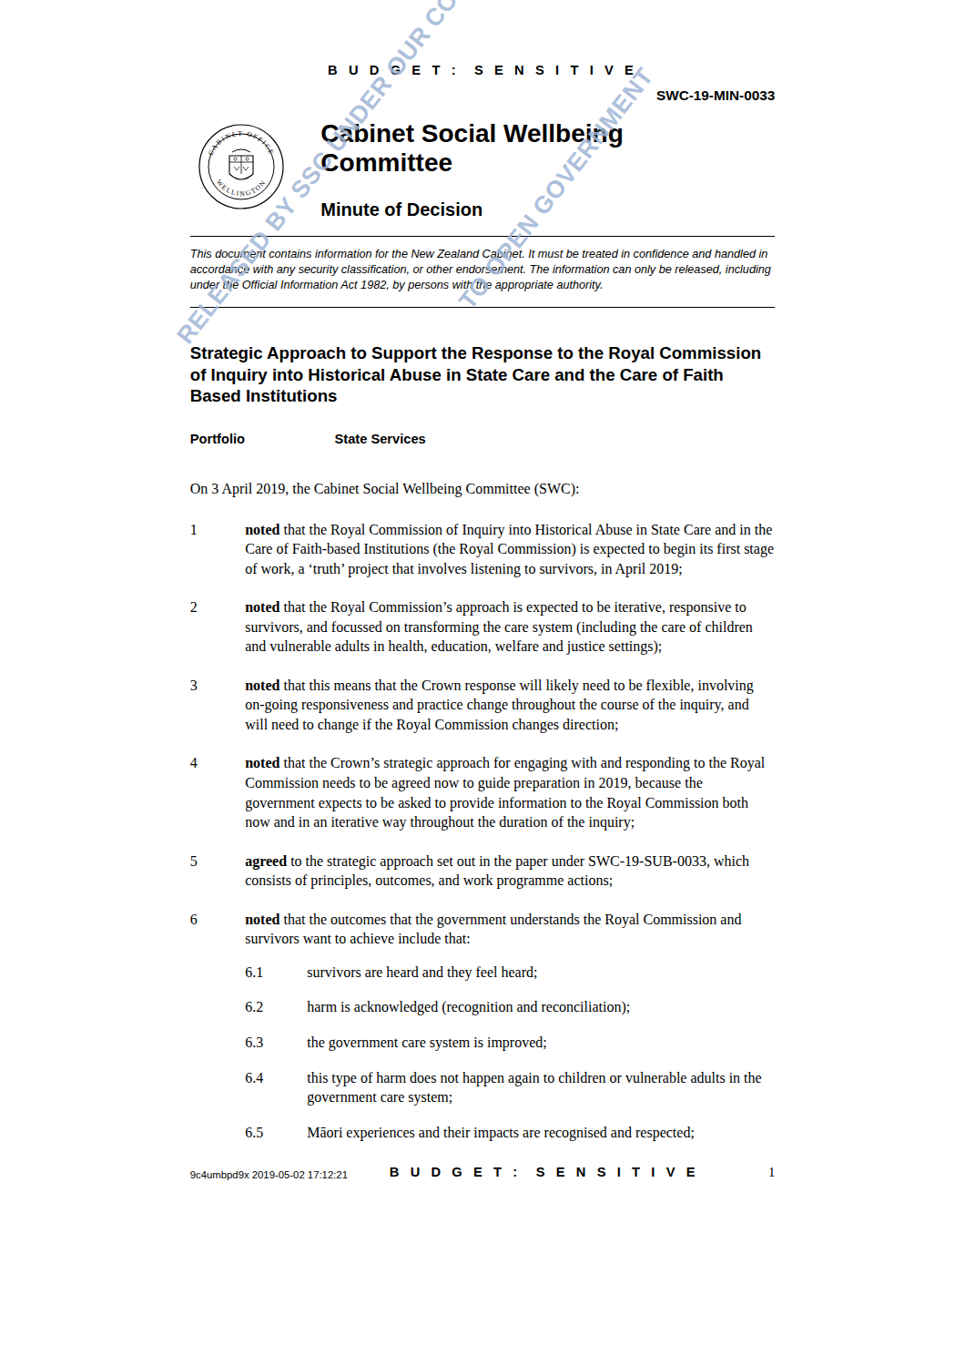B U D G E T : S E N S I T I V E
SWC-19-MIN-0033
CABINET OFFICE WELLINGTON
Cabinet Social Wellbeing
Committee
Minute of Decision
This document contains information for the New Zealand Cabinet. It must be treated in confidence and handled in accordance with any security classification, or other endorsement. The information can only be released, including under the Official Information Act 1982, by persons with the appropriate authority.
Strategic Approach to Support the Response to the Royal Commission of Inquiry into Historical Abuse in State Care and the Care of Faith Based Institutions
Portfolio State Services
On 3 April 2019, the Cabinet Social Wellbeing Committee (SWC):
1 noted that the Royal Commission of Inquiry into Historical Abuse in State Care and in the Care of Faith-based Institutions (the Royal Commission) is expected to begin its first stage of work, a ‘truth’ project that involves listening to survivors, in April 2019;
2 noted that the Royal Commission’s approach is expected to be iterative, responsive to survivors, and focussed on transforming the care system (including the care of children and vulnerable adults in health, education, welfare and justice settings);
3 noted that this means that the Crown response will likely need to be flexible, involving on-going responsiveness and practice change throughout the course of the inquiry, and will need to change if the Royal Commission changes direction;
4 noted that the Crown’s strategic approach for engaging with and responding to the Royal Commission needs to be agreed now to guide preparation in 2019, because the government expects to be asked to provide information to the Royal Commission both now and in an iterative way throughout the duration of the inquiry;
5 agreed to the strategic approach set out in the paper under SWC-19-SUB-0033, which consists of principles, outcomes, and work programme actions;
6 noted that the outcomes that the government understands the Royal Commission and survivors want to achieve include that:
6.1survivors are heard and they feel heard;
6.2harm is acknowledged (recognition and reconciliation);
6.3the government care system is improved;
6.4this type of harm does not happen again to children or vulnerable adults in the government care system;
6.5 Māori experiences and their impacts are recognised and respected;
RELEASED BY SSC UNDER OUR COMMITMENT
TO OPEN GOVERNMENT
9c4umbpd9x 2019-05-02 17:12:21
B U D G E T : S E N S I T I V E
1